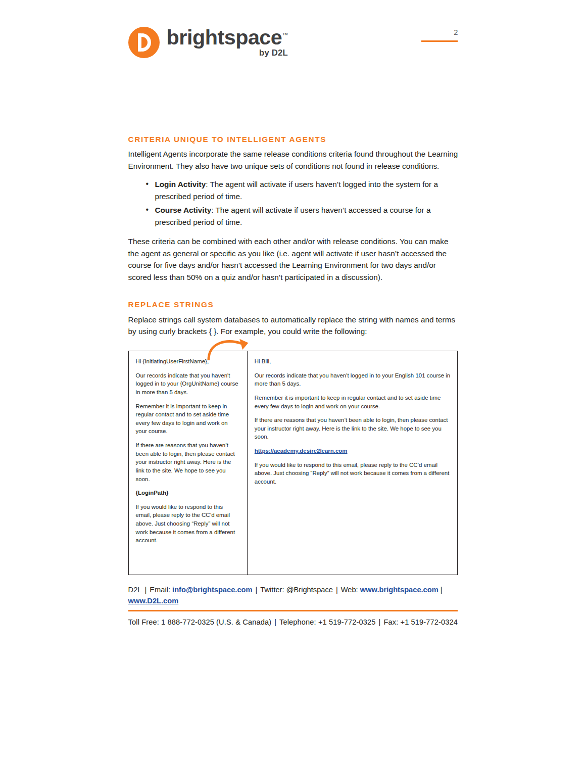brightspace™
by D2L
2
Criteria Unique to Intelligent Agents
Intelligent Agents incorporate the same release conditions criteria found throughout the Learning Environment. They also have two unique sets of conditions not found in release conditions.
Login Activity: The agent will activate if users haven’t logged into the system for a prescribed period of time.
Course Activity: The agent will activate if users haven’t accessed a course for a prescribed period of time.
These criteria can be combined with each other and/or with release conditions. You can make the agent as general or specific as you like (i.e. agent will activate if user hasn’t accessed the course for five days and/or hasn’t accessed the Learning Environment for two days and/or scored less than 50% on a quiz and/or hasn’t participated in a discussion).
Replace Strings
Replace strings call system databases to automatically replace the string with names and terms by using curly brackets { }. For example, you could write the following:
Hi {InitiatingUserFirstName},
Our records indicate that you haven't logged in to your {OrgUnitName} course in more than 5 days.
Remember it is important to keep in regular contact and to set aside time every few days to login and work on your course.
If there are reasons that you haven’t been able to login, then please contact your instructor right away. Here is the link to the site. We hope to see you soon.
{LoginPath}
If you would like to respond to this email, please reply to the CC’d email above. Just choosing “Reply” will not work because it comes from a different account.
Hi Bill,
Our records indicate that you haven't logged in to your English 101 course in more than 5 days.
Remember it is important to keep in regular contact and to set aside time every few days to login and work on your course.
If there are reasons that you haven’t been able to login, then please contact your instructor right away. Here is the link to the site. We hope to see you soon.
https://academy.desire2learn.com
If you would like to respond to this email, please reply to the CC’d email above. Just choosing “Reply” will not work because it comes from a different account.
D2L|Email: info@brightspace.com|Twitter: @Brightspace|Web: www.brightspace.com | www.D2L.com
Toll Free: 1 888-772-0325 (U.S. & Canada)|Telephone: +1 519-772-0325|Fax: +1 519-772-0324